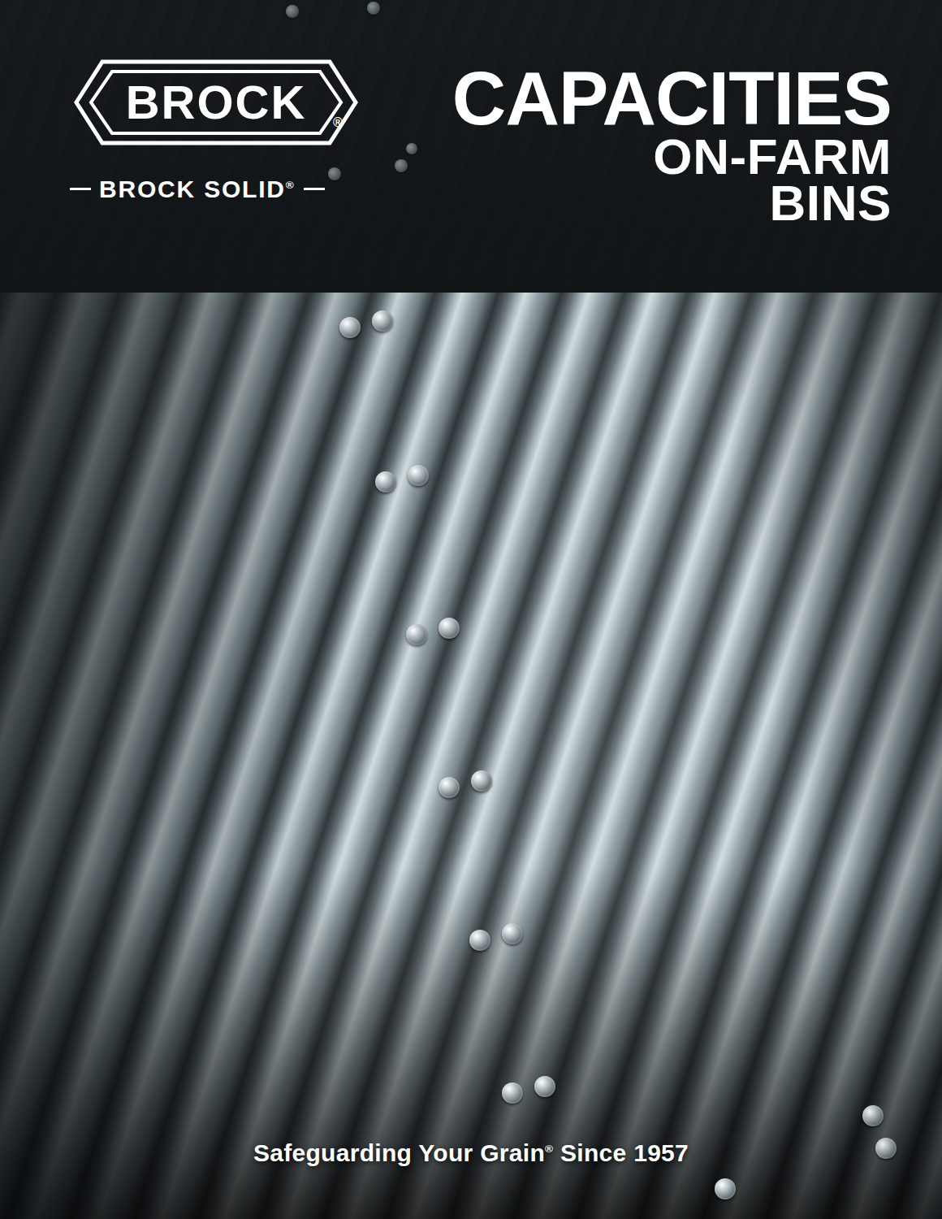BROCK ®
BROCK SOLID®
CAPACITIES
ON-FARM
BINS
Safeguarding Your Grain® Since 1957